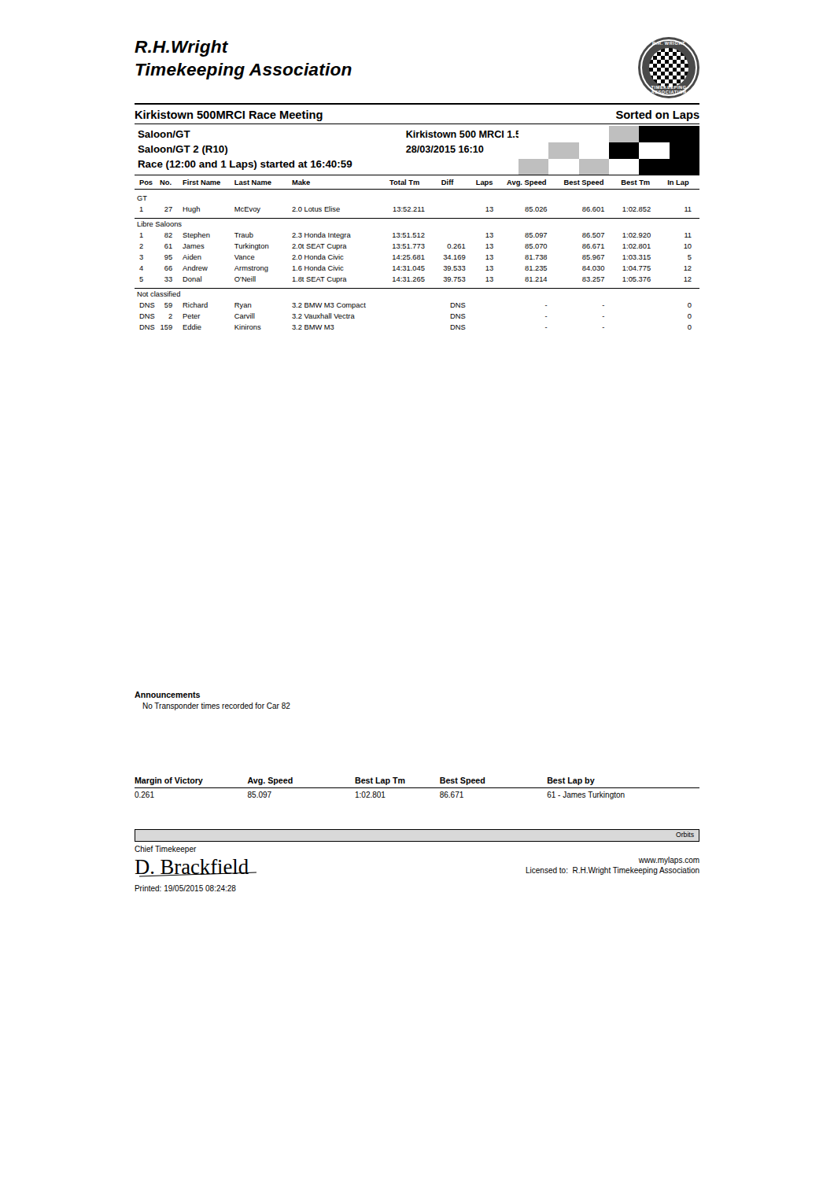R.H.Wright
Timekeeping Association
R.H. WRIGHT
TIMEKEEPING ASSOCIATION
Kirkistown 500MRCI Race Meeting
Sorted on Laps
Saloon/GT
Kirkistown 500 MRCI 1.512 miles
Saloon/GT 2 (R10)
28/03/2015 16:10
Race (12:00 and 1 Laps) started at 16:40:59
| Pos | No. | First Name | Last Name | Make | Total Tm | Diff | Laps | Avg. Speed | Best Speed | Best Tm | In Lap |
| --- | --- | --- | --- | --- | --- | --- | --- | --- | --- | --- | --- |
| GT |
| 1 | 27 | Hugh | McEvoy | 2.0 Lotus Elise | 13:52.211 | | 13 | 85.026 | 86.601 | 1:02.852 | 11 |
| Libre Saloons |
| 1 | 82 | Stephen | Traub | 2.3 Honda Integra | 13:51.512 | | 13 | 85.097 | 86.507 | 1:02.920 | 11 |
| 2 | 61 | James | Turkington | 2.0t SEAT Cupra | 13:51.773 | 0.261 | 13 | 85.070 | 86.671 | 1:02.801 | 10 |
| 3 | 95 | Aiden | Vance | 2.0 Honda Civic | 14:25.681 | 34.169 | 13 | 81.738 | 85.967 | 1:03.315 | 5 |
| 4 | 66 | Andrew | Armstrong | 1.6 Honda Civic | 14:31.045 | 39.533 | 13 | 81.235 | 84.030 | 1:04.775 | 12 |
| 5 | 33 | Donal | O'Neill | 1.8t SEAT Cupra | 14:31.265 | 39.753 | 13 | 81.214 | 83.257 | 1:05.376 | 12 |
| Not classified |
| DNS | 59 | Richard | Ryan | 3.2 BMW M3 Compact | | DNS | | - | - | | 0 |
| DNS | 2 | Peter | Carvill | 3.2 Vauxhall Vectra | | DNS | | - | - | | 0 |
| DNS | 159 | Eddie | Kinirons | 3.2 BMW M3 | | DNS | | - | - | | 0 |
Announcements
No Transponder times recorded for Car 82
| Margin of Victory | Avg. Speed | Best Lap Tm | Best Speed | Best Lap by |
| --- | --- | --- | --- | --- |
| 0.261 | 85.097 | 1:02.801 | 86.671 | 61 - James Turkington |
Orbits
Chief Timekeeper
D. Brackfield
www.mylaps.com
Licensed to: R.H.Wright Timekeeping Association
Printed: 19/05/2015 08:24:28